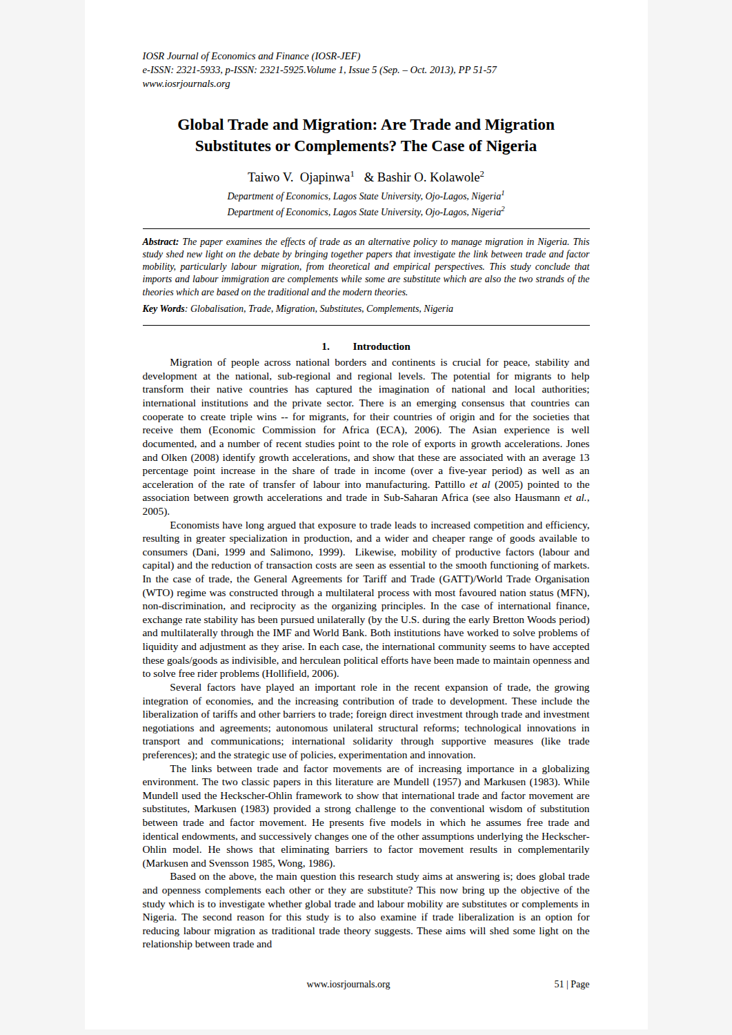IOSR Journal of Economics and Finance (IOSR-JEF)
e-ISSN: 2321-5933, p-ISSN: 2321-5925.Volume 1, Issue 5 (Sep. – Oct. 2013), PP 51-57
www.iosrjournals.org
Global Trade and Migration: Are Trade and Migration
Substitutes or Complements? The Case of Nigeria
Taiwo V. Ojapinwa1 & Bashir O. Kolawole2
Department of Economics, Lagos State University, Ojo-Lagos, Nigeria1
Department of Economics, Lagos State University, Ojo-Lagos, Nigeria2
Abstract: The paper examines the effects of trade as an alternative policy to manage migration in Nigeria. This study shed new light on the debate by bringing together papers that investigate the link between trade and factor mobility, particularly labour migration, from theoretical and empirical perspectives. This study conclude that imports and labour immigration are complements while some are substitute which are also the two strands of the theories which are based on the traditional and the modern theories.
Key Words: Globalisation, Trade, Migration, Substitutes, Complements, Nigeria
1. Introduction
Migration of people across national borders and continents is crucial for peace, stability and development at the national, sub-regional and regional levels. The potential for migrants to help transform their native countries has captured the imagination of national and local authorities; international institutions and the private sector. There is an emerging consensus that countries can cooperate to create triple wins -- for migrants, for their countries of origin and for the societies that receive them (Economic Commission for Africa (ECA), 2006). The Asian experience is well documented, and a number of recent studies point to the role of exports in growth accelerations. Jones and Olken (2008) identify growth accelerations, and show that these are associated with an average 13 percentage point increase in the share of trade in income (over a five-year period) as well as an acceleration of the rate of transfer of labour into manufacturing. Pattillo et al (2005) pointed to the association between growth accelerations and trade in Sub-Saharan Africa (see also Hausmann et al., 2005).
Economists have long argued that exposure to trade leads to increased competition and efficiency, resulting in greater specialization in production, and a wider and cheaper range of goods available to consumers (Dani, 1999 and Salimono, 1999). Likewise, mobility of productive factors (labour and capital) and the reduction of transaction costs are seen as essential to the smooth functioning of markets. In the case of trade, the General Agreements for Tariff and Trade (GATT)/World Trade Organisation (WTO) regime was constructed through a multilateral process with most favoured nation status (MFN), non-discrimination, and reciprocity as the organizing principles. In the case of international finance, exchange rate stability has been pursued unilaterally (by the U.S. during the early Bretton Woods period) and multilaterally through the IMF and World Bank. Both institutions have worked to solve problems of liquidity and adjustment as they arise. In each case, the international community seems to have accepted these goals/goods as indivisible, and herculean political efforts have been made to maintain openness and to solve free rider problems (Hollifield, 2006).
Several factors have played an important role in the recent expansion of trade, the growing integration of economies, and the increasing contribution of trade to development. These include the liberalization of tariffs and other barriers to trade; foreign direct investment through trade and investment negotiations and agreements; autonomous unilateral structural reforms; technological innovations in transport and communications; international solidarity through supportive measures (like trade preferences); and the strategic use of policies, experimentation and innovation.
The links between trade and factor movements are of increasing importance in a globalizing environment. The two classic papers in this literature are Mundell (1957) and Markusen (1983). While Mundell used the Heckscher-Ohlin framework to show that international trade and factor movement are substitutes, Markusen (1983) provided a strong challenge to the conventional wisdom of substitution between trade and factor movement. He presents five models in which he assumes free trade and identical endowments, and successively changes one of the other assumptions underlying the Heckscher-Ohlin model. He shows that eliminating barriers to factor movement results in complementarily (Markusen and Svensson 1985, Wong, 1986).
Based on the above, the main question this research study aims at answering is; does global trade and openness complements each other or they are substitute? This now bring up the objective of the study which is to investigate whether global trade and labour mobility are substitutes or complements in Nigeria. The second reason for this study is to also examine if trade liberalization is an option for reducing labour migration as traditional trade theory suggests. These aims will shed some light on the relationship between trade and
www.iosrjournals.org 51 | Page